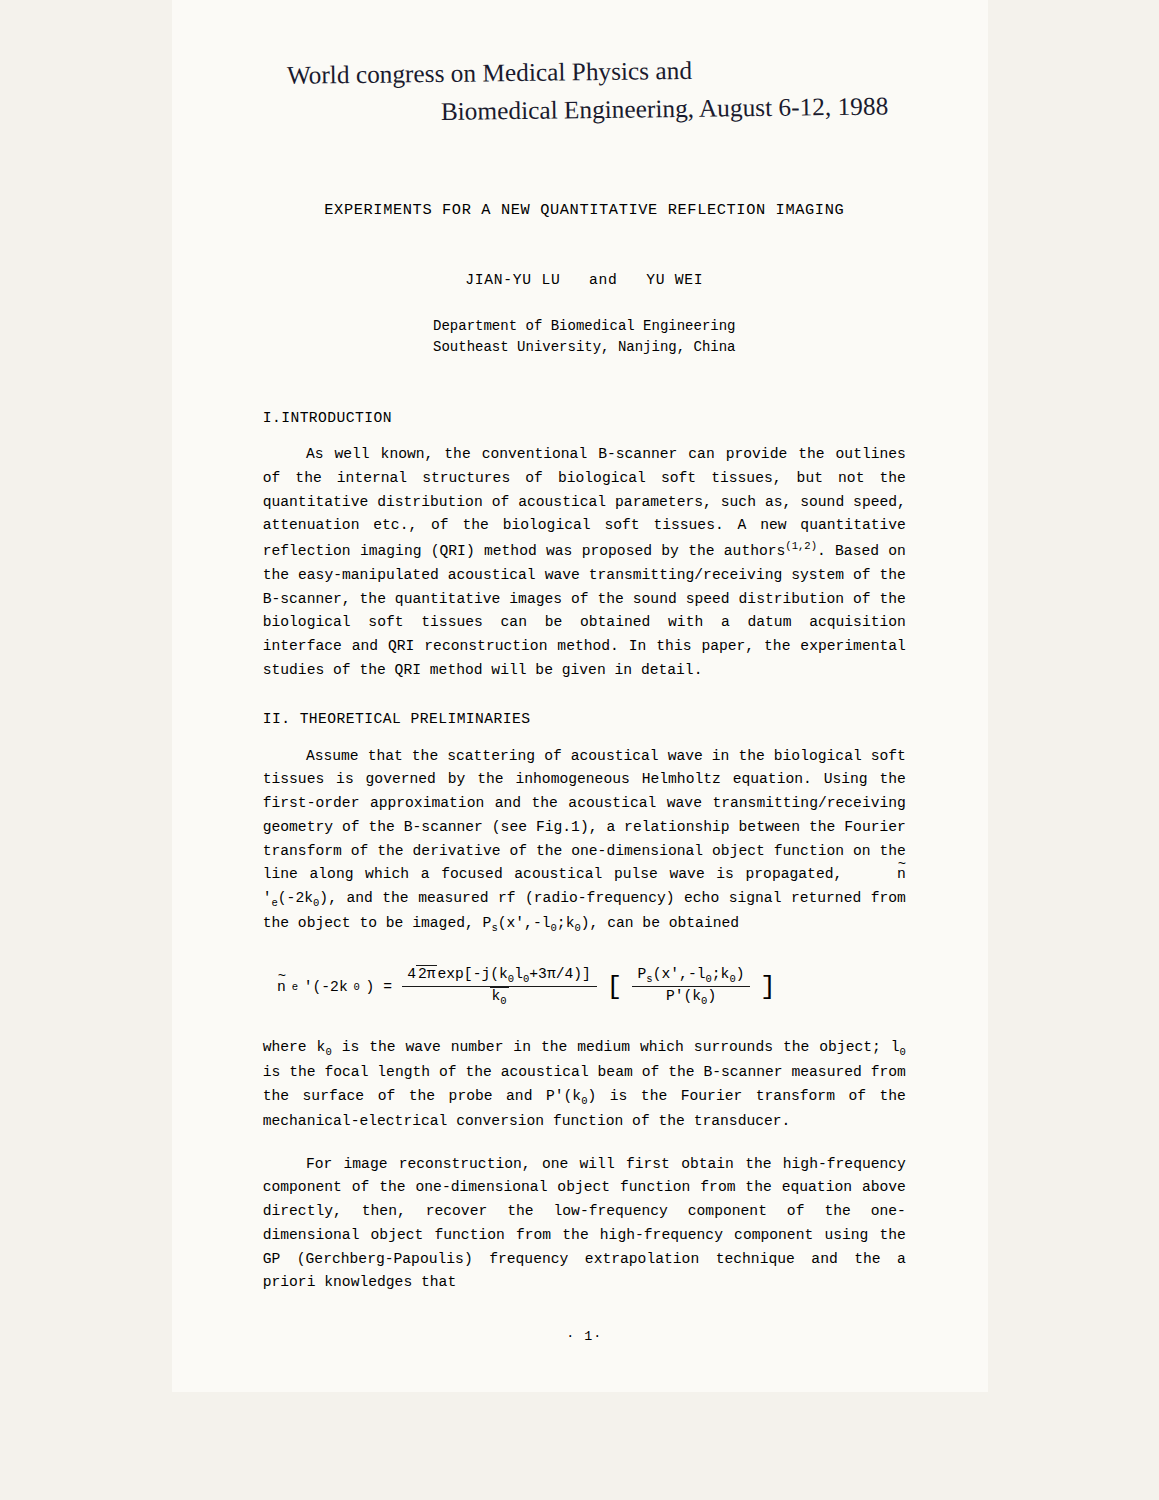World congress on Medical Physics and Biomedical Engineering, August 6-12, 1988
EXPERIMENTS FOR A NEW QUANTITATIVE REFLECTION IMAGING
JIAN-YU LU and YU WEI
Department of Biomedical Engineering
Southeast University, Nanjing, China
I.INTRODUCTION
As well known, the conventional B-scanner can provide the outlines of the internal structures of biological soft tissues, but not the quantitative distribution of acoustical parameters, such as, sound speed, attenuation etc., of the biological soft tissues. A new quantitative reflection imaging (QRI) method was proposed by the authors(1,2). Based on the easy-manipulated acoustical wave transmitting/receiving system of the B-scanner, the quantitative images of the sound speed distribution of the biological soft tissues can be obtained with a datum acquisition interface and QRI reconstruction method. In this paper, the experimental studies of the QRI method will be given in detail.
II. THEORETICAL PRELIMINARIES
Assume that the scattering of acoustical wave in the biological soft tissues is governed by the inhomogeneous Helmholtz equation. Using the first-order approximation and the acoustical wave transmitting/receiving geometry of the B-scanner (see Fig.1), a relationship between the Fourier transform of the derivative of the one-dimensional object function on the line along which a focused acoustical pulse wave is propagated, n'e(-2k0), and the measured rf (radio-frequency) echo signal returned from the object to be imaged, Ps(x',-l0;k0), can be obtained
ne'(-2k0) = 42πexp[-j(k0l0+3π/4)] k0 [ Ps(x',-l0;k0) P'(k0) ]
where k0 is the wave number in the medium which surrounds the object; l0 is the focal length of the acoustical beam of the B-scanner measured from the surface of the probe and P'(k0) is the Fourier transform of the mechanical-electrical conversion function of the transducer.
For image reconstruction, one will first obtain the high-frequency component of the one-dimensional object function from the equation above directly, then, recover the low-frequency component of the one-dimensional object function from the high-frequency component using the GP (Gerchberg-Papoulis) frequency extrapolation technique and the a priori knowledges that
· 1·